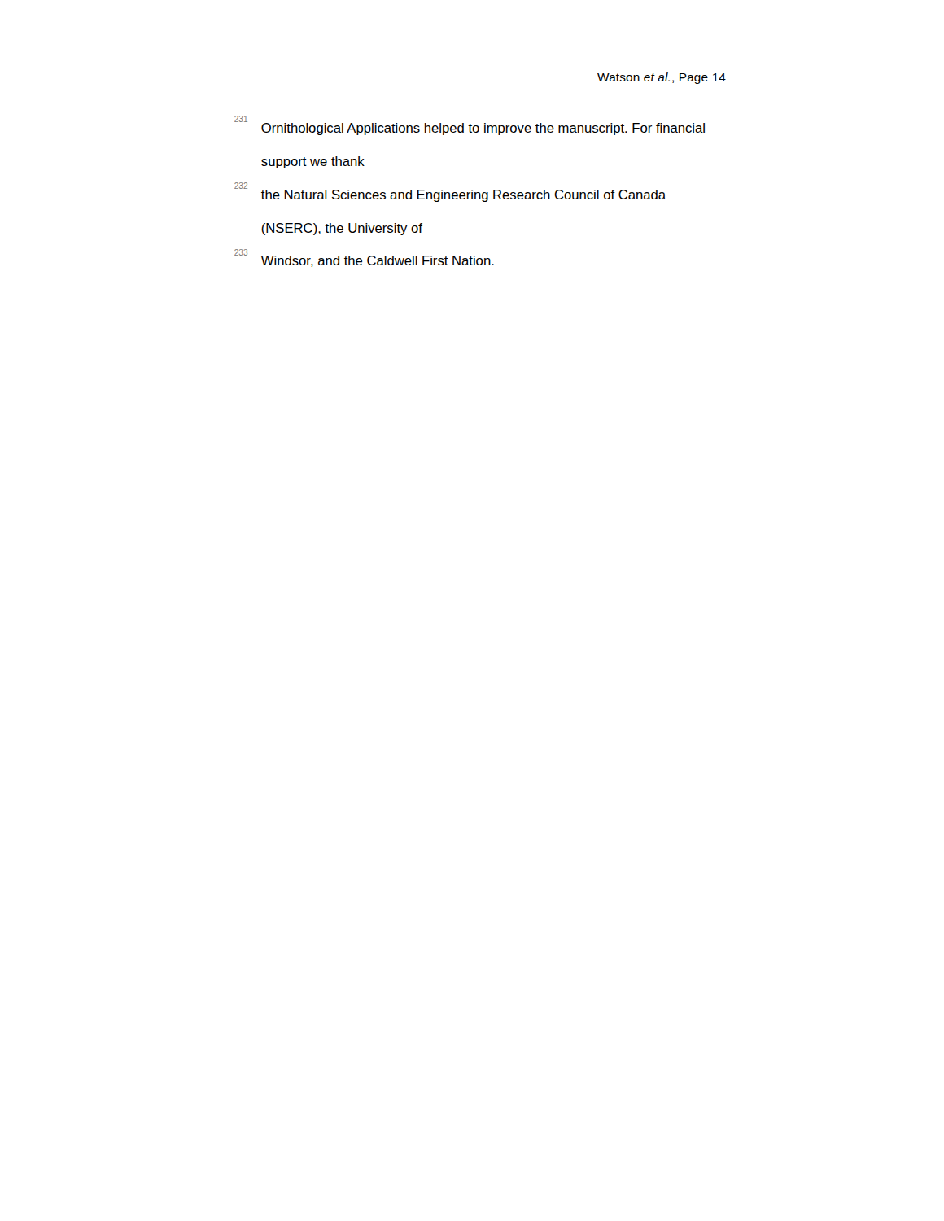Watson et al., Page 14
231 Ornithological Applications helped to improve the manuscript. For financial support we thank
232the Natural Sciences and Engineering Research Council of Canada (NSERC), the University of
233 Windsor, and the Caldwell First Nation.